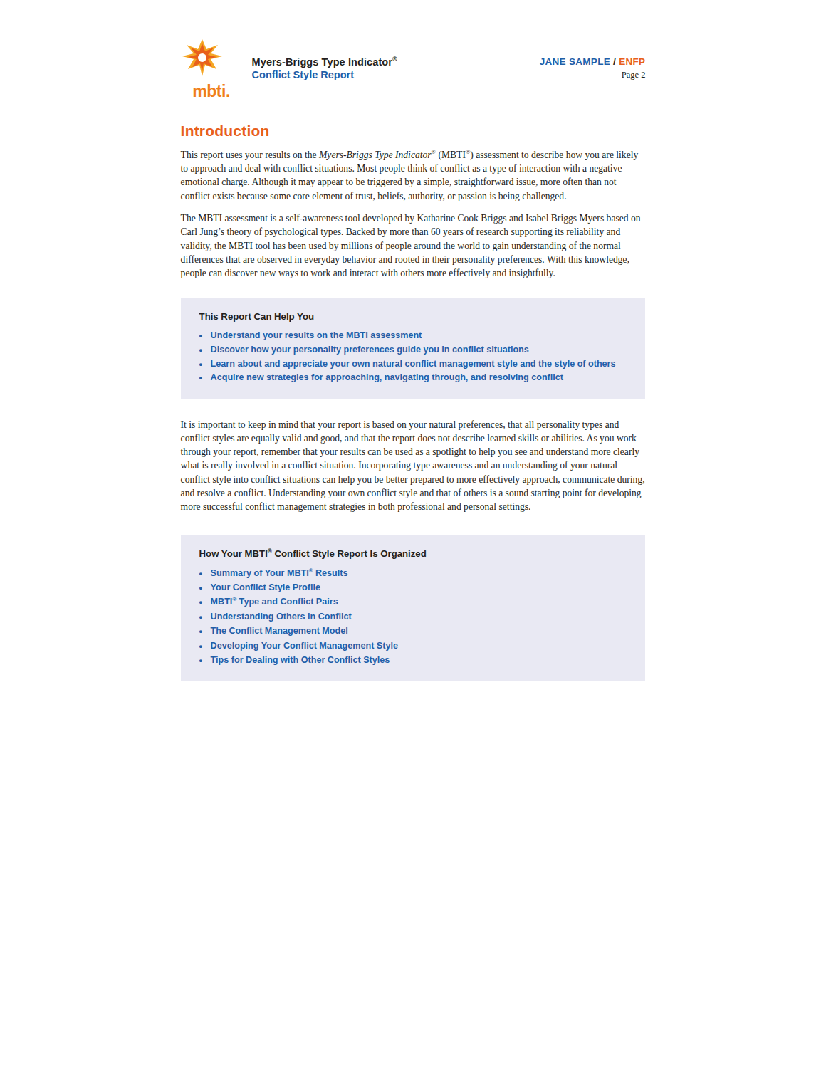mbti.
Myers-Briggs Type Indicator®
Conflict Style Report
JANE SAMPLE / ENFP
Page 2
Introduction
This report uses your results on the Myers-Briggs Type Indicator® (MBTI®) assessment to describe how you are likely to approach and deal with conflict situations. Most people think of conflict as a type of interaction with a negative emotional charge. Although it may appear to be triggered by a simple, straightforward issue, more often than not conflict exists because some core element of trust, beliefs, authority, or passion is being challenged.
The MBTI assessment is a self-awareness tool developed by Katharine Cook Briggs and Isabel Briggs Myers based on Carl Jung’s theory of psychological types. Backed by more than 60 years of research supporting its reliability and validity, the MBTI tool has been used by millions of people around the world to gain understanding of the normal differences that are observed in everyday behavior and rooted in their personality preferences. With this knowledge, people can discover new ways to work and interact with others more effectively and insightfully.
This Report Can Help You
Understand your results on the MBTI assessment
Discover how your personality preferences guide you in conflict situations
Learn about and appreciate your own natural conflict management style and the style of others
Acquire new strategies for approaching, navigating through, and resolving conflict
It is important to keep in mind that your report is based on your natural preferences, that all personality types and conflict styles are equally valid and good, and that the report does not describe learned skills or abilities. As you work through your report, remember that your results can be used as a spotlight to help you see and understand more clearly what is really involved in a conflict situation. Incorporating type awareness and an understanding of your natural conflict style into conflict situations can help you be better prepared to more effectively approach, communicate during, and resolve a conflict. Understanding your own conflict style and that of others is a sound starting point for developing more successful conflict management strategies in both professional and personal settings.
How Your MBTI® Conflict Style Report Is Organized
Summary of Your MBTI® Results
Your Conflict Style Profile
MBTI® Type and Conflict Pairs
Understanding Others in Conflict
The Conflict Management Model
Developing Your Conflict Management Style
Tips for Dealing with Other Conflict Styles